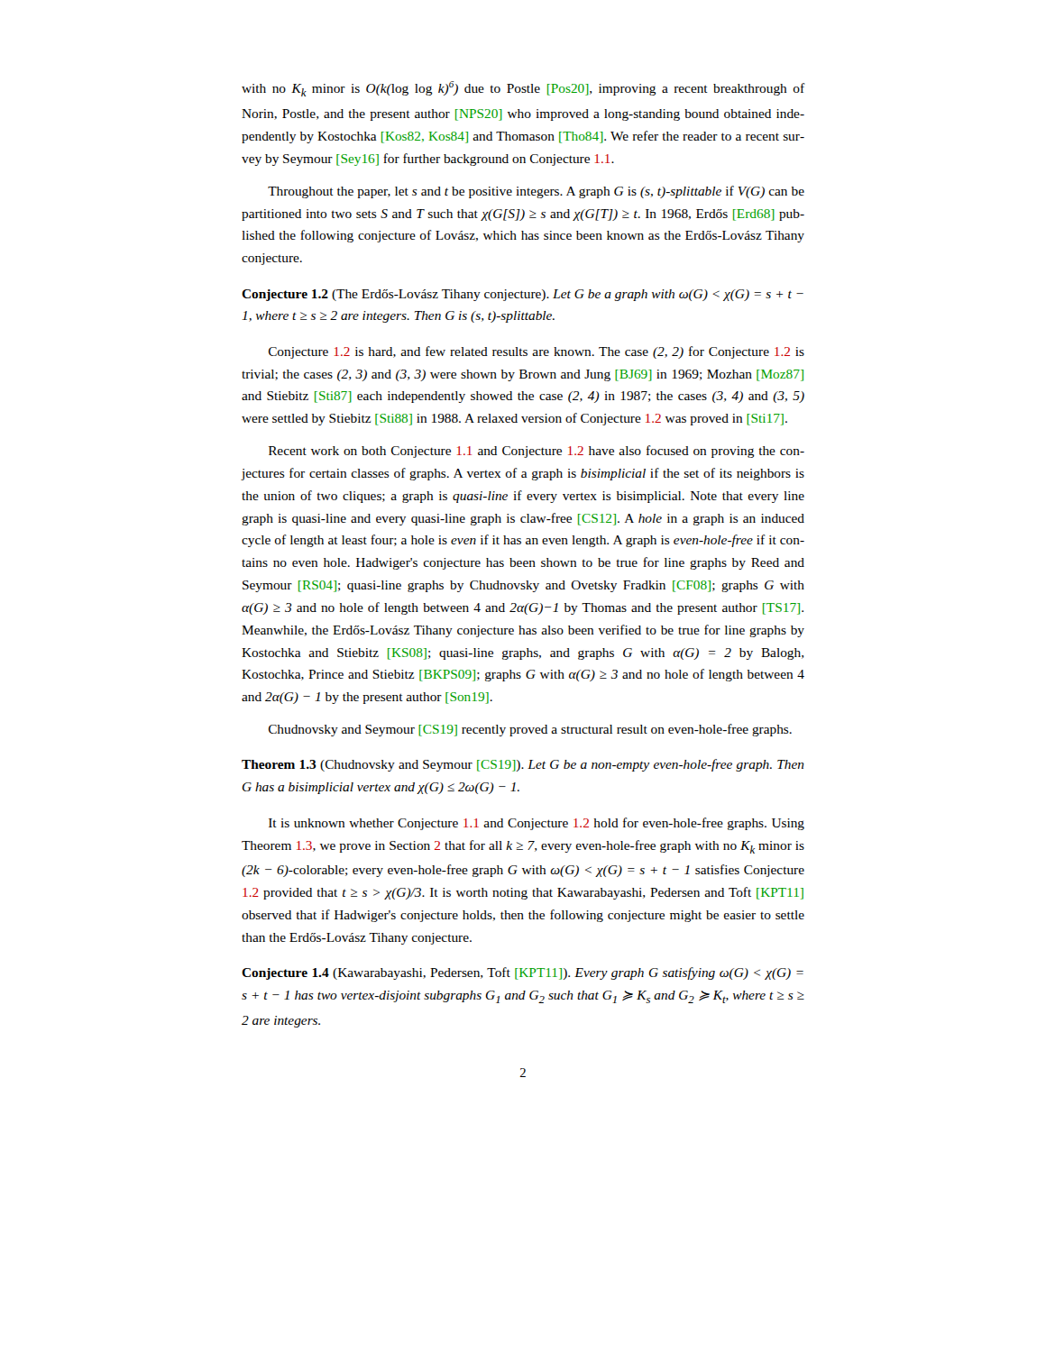with no Kk minor is O(k(log log k)6) due to Postle [Pos20], improving a recent breakthrough of Norin, Postle, and the present author [NPS20] who improved a long-standing bound obtained independently by Kostochka [Kos82, Kos84] and Thomason [Tho84]. We refer the reader to a recent survey by Seymour [Sey16] for further background on Conjecture 1.1.
Throughout the paper, let s and t be positive integers. A graph G is (s, t)-splittable if V(G) can be partitioned into two sets S and T such that χ(G[S]) ≥ s and χ(G[T]) ≥ t. In 1968, Erdős [Erd68] published the following conjecture of Lovász, which has since been known as the Erdős-Lovász Tihany conjecture.
Conjecture 1.2 (The Erdős-Lovász Tihany conjecture). Let G be a graph with ω(G) < χ(G) = s + t − 1, where t ≥ s ≥ 2 are integers. Then G is (s, t)-splittable.
Conjecture 1.2 is hard, and few related results are known. The case (2, 2) for Conjecture 1.2 is trivial; the cases (2, 3) and (3, 3) were shown by Brown and Jung [BJ69] in 1969; Mozhan [Moz87] and Stiebitz [Sti87] each independently showed the case (2, 4) in 1987; the cases (3, 4) and (3, 5) were settled by Stiebitz [Sti88] in 1988. A relaxed version of Conjecture 1.2 was proved in [Sti17].
Recent work on both Conjecture 1.1 and Conjecture 1.2 have also focused on proving the conjectures for certain classes of graphs. A vertex of a graph is bisimplicial if the set of its neighbors is the union of two cliques; a graph is quasi-line if every vertex is bisimplicial. Note that every line graph is quasi-line and every quasi-line graph is claw-free [CS12]. A hole in a graph is an induced cycle of length at least four; a hole is even if it has an even length. A graph is even-hole-free if it contains no even hole. Hadwiger's conjecture has been shown to be true for line graphs by Reed and Seymour [RS04]; quasi-line graphs by Chudnovsky and Ovetsky Fradkin [CF08]; graphs G with α(G) ≥ 3 and no hole of length between 4 and 2α(G)−1 by Thomas and the present author [TS17]. Meanwhile, the Erdős-Lovász Tihany conjecture has also been verified to be true for line graphs by Kostochka and Stiebitz [KS08]; quasi-line graphs, and graphs G with α(G) = 2 by Balogh, Kostochka, Prince and Stiebitz [BKPS09]; graphs G with α(G) ≥ 3 and no hole of length between 4 and 2α(G) − 1 by the present author [Son19].
Chudnovsky and Seymour [CS19] recently proved a structural result on even-hole-free graphs.
Theorem 1.3 (Chudnovsky and Seymour [CS19]). Let G be a non-empty even-hole-free graph. Then G has a bisimplicial vertex and χ(G) ≤ 2ω(G) − 1.
It is unknown whether Conjecture 1.1 and Conjecture 1.2 hold for even-hole-free graphs. Using Theorem 1.3, we prove in Section 2 that for all k ≥ 7, every even-hole-free graph with no Kk minor is (2k − 6)-colorable; every even-hole-free graph G with ω(G) < χ(G) = s + t − 1 satisfies Conjecture 1.2 provided that t ≥ s > χ(G)/3. It is worth noting that Kawarabayashi, Pedersen and Toft [KPT11] observed that if Hadwiger's conjecture holds, then the following conjecture might be easier to settle than the Erdős-Lovász Tihany conjecture.
Conjecture 1.4 (Kawarabayashi, Pedersen, Toft [KPT11]). Every graph G satisfying ω(G) < χ(G) = s + t − 1 has two vertex-disjoint subgraphs G1 and G2 such that G1 ≽ Ks and G2 ≽ Kt, where t ≥ s ≥ 2 are integers.
2